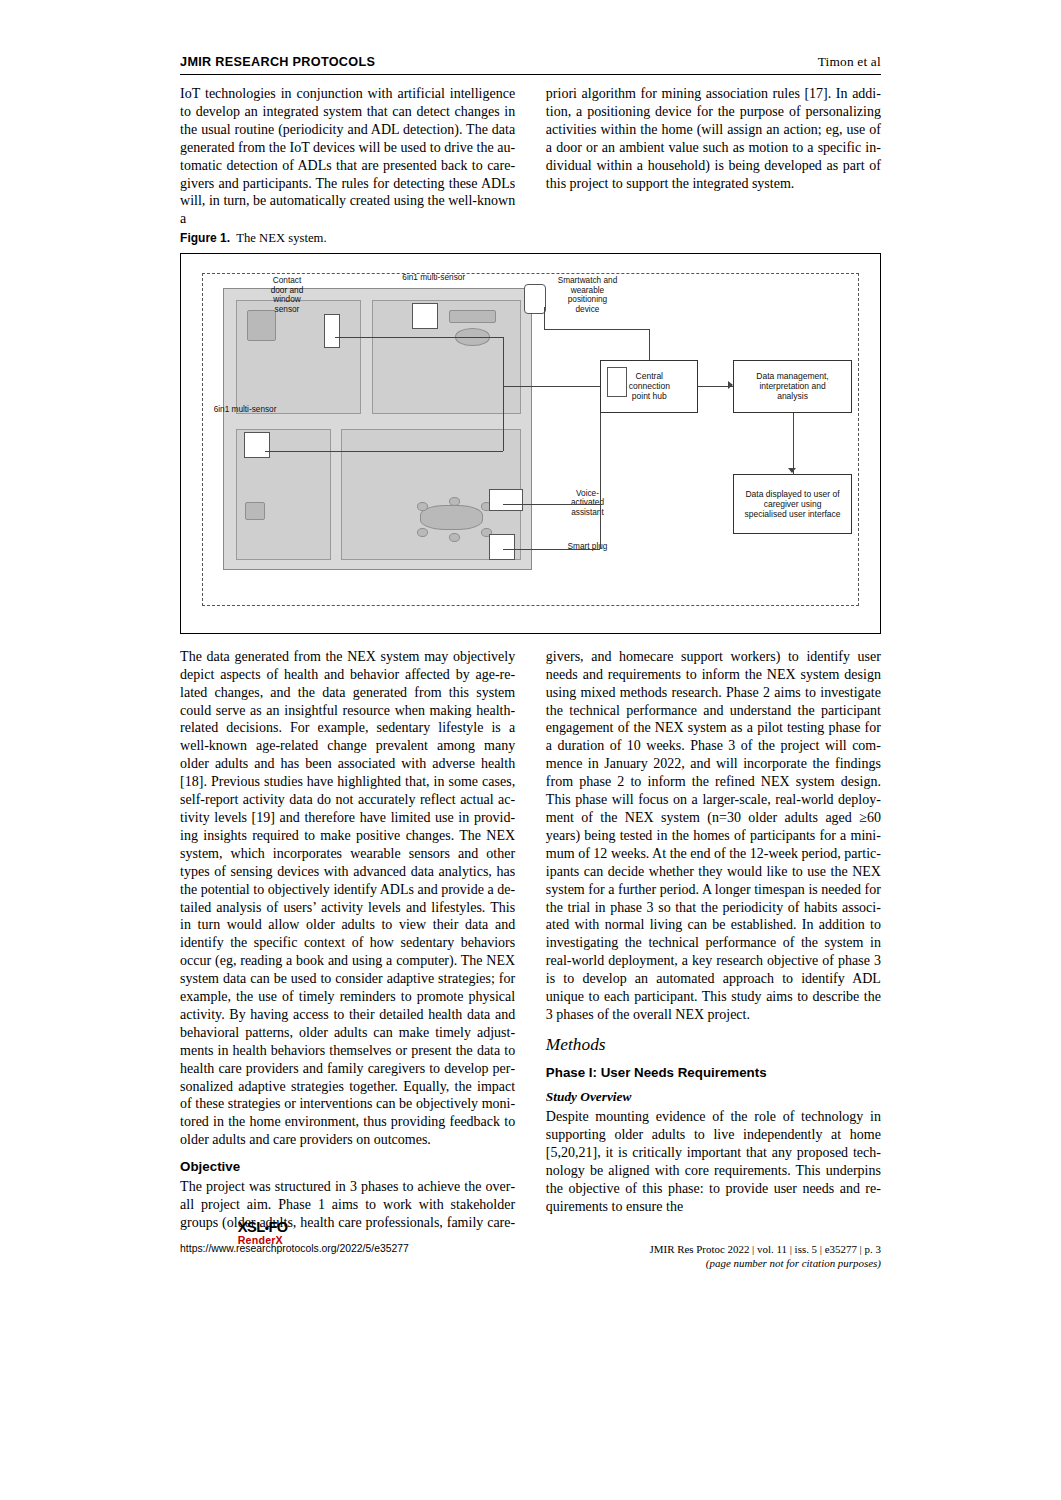JMIR RESEARCH PROTOCOLS Timon et al
IoT technologies in conjunction with artificial intelligence to develop an integrated system that can detect changes in the usual routine (periodicity and ADL detection). The data generated from the IoT devices will be used to drive the automatic detection of ADLs that are presented back to caregivers and participants. The rules for detecting these ADLs will, in turn, be automatically created using the well-known a
priori algorithm for mining association rules [17]. In addition, a positioning device for the purpose of personalizing activities within the home (will assign an action; eg, use of a door or an ambient value such as motion to a specific individual within a household) is being developed as part of this project to support the integrated system.
Figure 1. The NEX system.
Contact
door and
window
sensor
6in1 multi-sensor
6in1 multi-sensor
Smartwatch and
wearable
positioning
device
Voice-
activated
assistant
Smart plug
Central
connection
point hub
Data management,
interpretation and
analysis
Data displayed to user of
caregiver using
specialised user interface
The data generated from the NEX system may objectively depict aspects of health and behavior affected by age-related changes, and the data generated from this system could serve as an insightful resource when making health-related decisions. For example, sedentary lifestyle is a well-known age-related change prevalent among many older adults and has been associated with adverse health [18]. Previous studies have highlighted that, in some cases, self-report activity data do not accurately reflect actual activity levels [19] and therefore have limited use in providing insights required to make positive changes. The NEX system, which incorporates wearable sensors and other types of sensing devices with advanced data analytics, has the potential to objectively identify ADLs and provide a detailed analysis of users’ activity levels and lifestyles. This in turn would allow older adults to view their data and identify the specific context of how sedentary behaviors occur (eg, reading a book and using a computer). The NEX system data can be used to consider adaptive strategies; for example, the use of timely reminders to promote physical activity. By having access to their detailed health data and behavioral patterns, older adults can make timely adjustments in health behaviors themselves or present the data to health care providers and family caregivers to develop personalized adaptive strategies together. Equally, the impact of these strategies or interventions can be objectively monitored in the home environment, thus providing feedback to older adults and care providers on outcomes.
Objective
The project was structured in 3 phases to achieve the overall project aim. Phase 1 aims to work with stakeholder groups (older adults, health care professionals, family caregivers, and homecare support workers) to identify user needs and requirements to inform the NEX system design using mixed methods research. Phase 2 aims to investigate the technical performance and understand the participant engagement of the NEX system as a pilot testing phase for a duration of 10 weeks. Phase 3 of the project will commence in January 2022, and will incorporate the findings from phase 2 to inform the refined NEX system design. This phase will focus on a larger-scale, real-world deployment of the NEX system (n=30 older adults aged ≥60 years) being tested in the homes of participants for a minimum of 12 weeks. At the end of the 12-week period, participants can decide whether they would like to use the NEX system for a further period. A longer timespan is needed for the trial in phase 3 so that the periodicity of habits associated with normal living can be established. In addition to investigating the technical performance of the system in real-world deployment, a key research objective of phase 3 is to develop an automated approach to identify ADL unique to each participant. This study aims to describe the 3 phases of the overall NEX project.
Methods
Phase I: User Needs Requirements
Study Overview
Despite mounting evidence of the role of technology in supporting older adults to live independently at home [5,20,21], it is critically important that any proposed technology be aligned with core requirements. This underpins the objective of this phase: to provide user needs and requirements to ensure the
https://www.researchprotocols.org/2022/5/e35277
JMIR Res Protoc 2022 | vol. 11 | iss. 5 | e35277 | p. 3
(page number not for citation purposes)
XSL•FO
RenderX